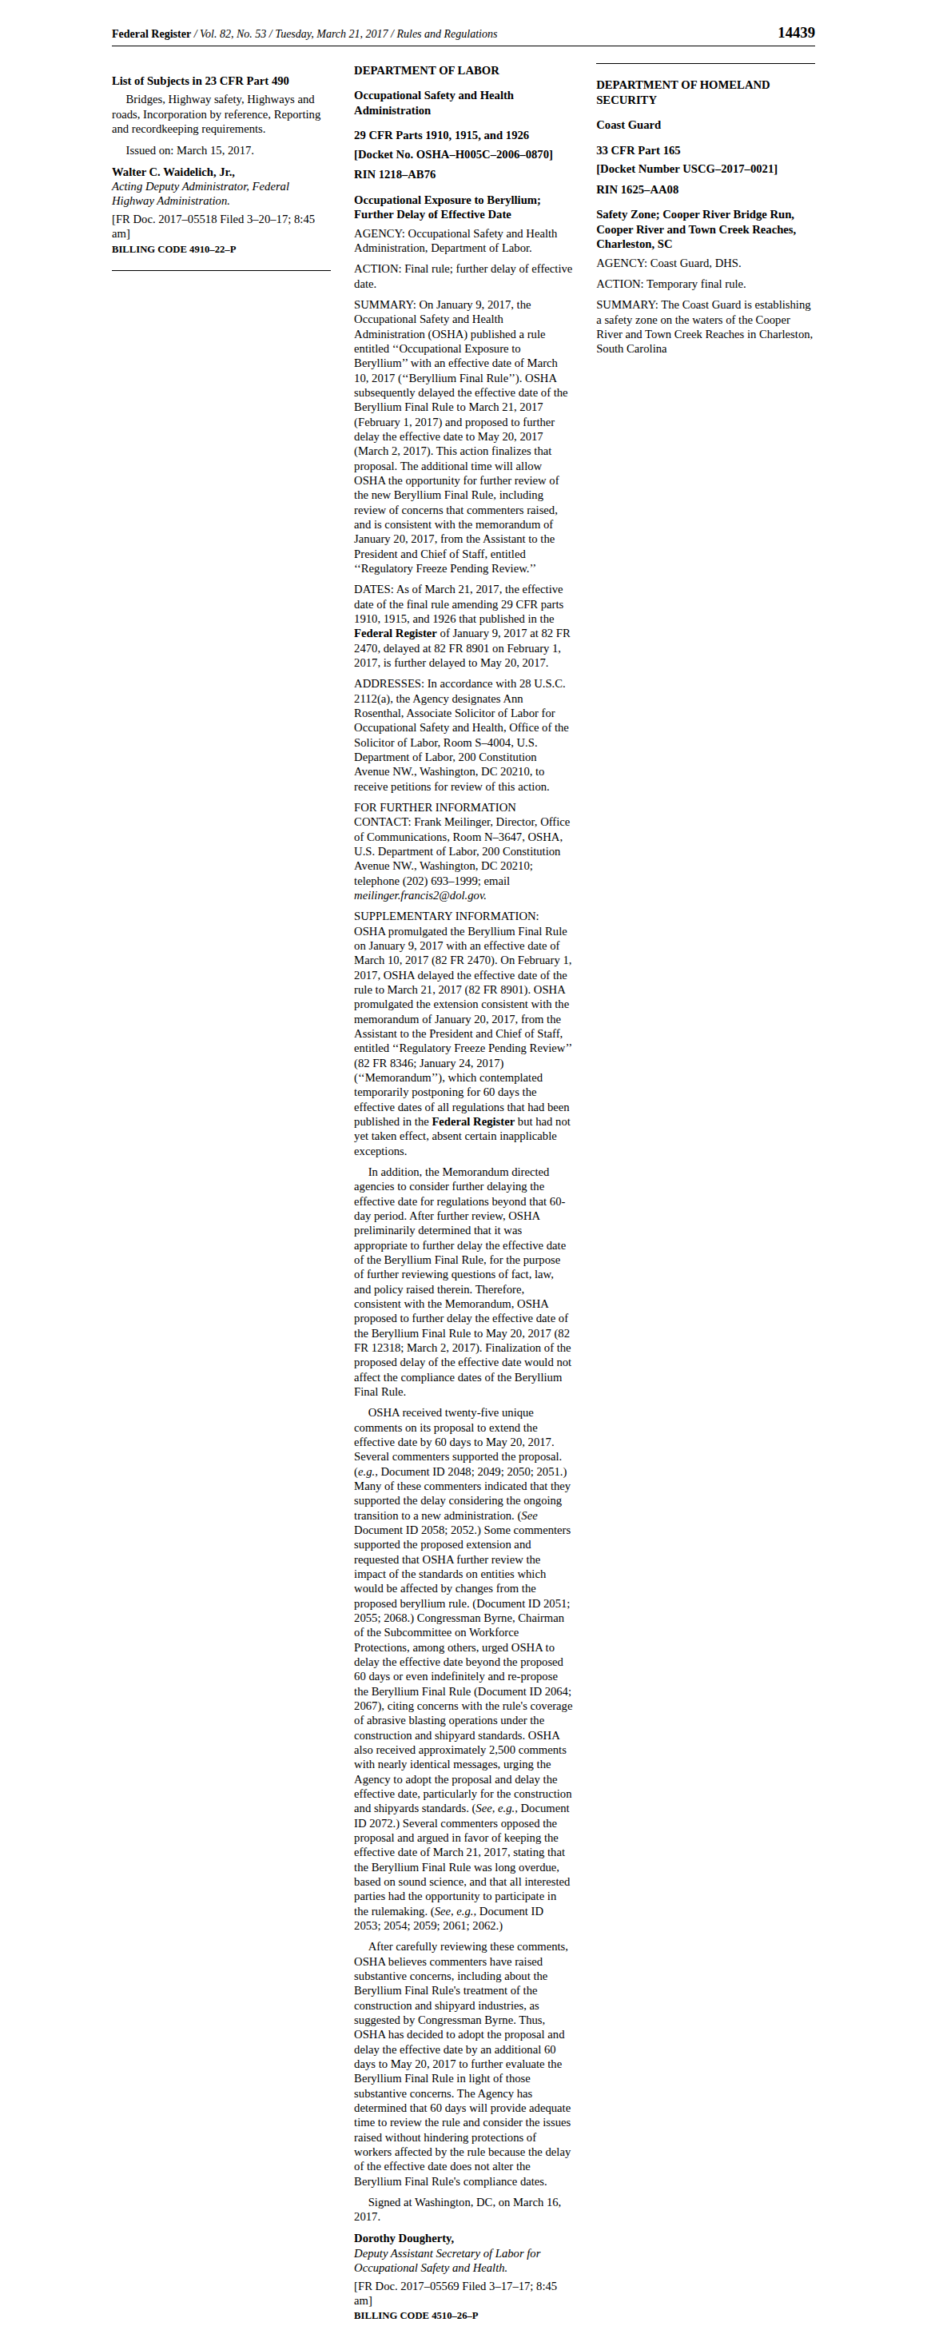Federal Register / Vol. 82, No. 53 / Tuesday, March 21, 2017 / Rules and Regulations
14439
List of Subjects in 23 CFR Part 490
Bridges, Highway safety, Highways and roads, Incorporation by reference, Reporting and recordkeeping requirements.
Issued on: March 15, 2017.
Walter C. Waidelich, Jr.,
Acting Deputy Administrator, Federal Highway Administration.
[FR Doc. 2017–05518 Filed 3–20–17; 8:45 am]
BILLING CODE 4910–22–P
DEPARTMENT OF LABOR
Occupational Safety and Health Administration
29 CFR Parts 1910, 1915, and 1926
[Docket No. OSHA–H005C–2006–0870]
RIN 1218–AB76
Occupational Exposure to Beryllium; Further Delay of Effective Date
AGENCY: Occupational Safety and Health Administration, Department of Labor.
ACTION: Final rule; further delay of effective date.
SUMMARY: On January 9, 2017, the Occupational Safety and Health Administration (OSHA) published a rule entitled ‘‘Occupational Exposure to Beryllium’’ with an effective date of March 10, 2017 (‘‘Beryllium Final Rule’’). OSHA subsequently delayed the effective date of the Beryllium Final Rule to March 21, 2017 (February 1, 2017) and proposed to further delay the effective date to May 20, 2017 (March 2, 2017). This action finalizes that proposal. The additional time will allow OSHA the opportunity for further review of the new Beryllium Final Rule, including review of concerns that commenters raised, and is consistent with the memorandum of January 20, 2017, from the Assistant to the President and Chief of Staff, entitled ‘‘Regulatory Freeze Pending Review.’’
DATES: As of March 21, 2017, the effective date of the final rule amending 29 CFR parts 1910, 1915, and 1926 that published in the Federal Register of January 9, 2017 at 82 FR 2470, delayed at 82 FR 8901 on February 1, 2017, is further delayed to May 20, 2017.
ADDRESSES: In accordance with 28 U.S.C. 2112(a), the Agency designates Ann Rosenthal, Associate Solicitor of Labor for Occupational Safety and Health, Office of the Solicitor of Labor, Room S–4004, U.S. Department of Labor, 200 Constitution Avenue NW., Washington, DC 20210, to receive petitions for review of this action.
FOR FURTHER INFORMATION CONTACT: Frank Meilinger, Director, Office of Communications, Room N–3647, OSHA, U.S. Department of Labor, 200 Constitution Avenue NW., Washington, DC 20210; telephone (202) 693–1999; email meilinger.francis2@dol.gov.
SUPPLEMENTARY INFORMATION: OSHA promulgated the Beryllium Final Rule on January 9, 2017 with an effective date of March 10, 2017 (82 FR 2470). On February 1, 2017, OSHA delayed the effective date of the rule to March 21, 2017 (82 FR 8901). OSHA promulgated the extension consistent with the memorandum of January 20, 2017, from the Assistant to the President and Chief of Staff, entitled ‘‘Regulatory Freeze Pending Review’’ (82 FR 8346; January 24, 2017) (‘‘Memorandum’’), which contemplated temporarily postponing for 60 days the effective dates of all regulations that had been published in the Federal Register but had not yet taken effect, absent certain inapplicable exceptions.
In addition, the Memorandum directed agencies to consider further delaying the effective date for regulations beyond that 60-day period. After further review, OSHA preliminarily determined that it was appropriate to further delay the effective date of the Beryllium Final Rule, for the purpose of further reviewing questions of fact, law, and policy raised therein. Therefore, consistent with the Memorandum, OSHA proposed to further delay the effective date of the Beryllium Final Rule to May 20, 2017 (82 FR 12318; March 2, 2017). Finalization of the proposed delay of the effective date would not affect the compliance dates of the Beryllium Final Rule.
OSHA received twenty-five unique comments on its proposal to extend the effective date by 60 days to May 20, 2017. Several commenters supported the proposal. (e.g., Document ID 2048; 2049; 2050; 2051.) Many of these commenters indicated that they supported the delay considering the ongoing transition to a new administration. (See Document ID 2058; 2052.) Some commenters supported the proposed extension and requested that OSHA further review the impact of the standards on entities which would be affected by changes from the proposed beryllium rule. (Document ID 2051; 2055; 2068.) Congressman Byrne, Chairman of the Subcommittee on Workforce Protections, among others, urged OSHA to delay the effective date beyond the proposed 60 days or even indefinitely and re-propose the Beryllium Final Rule (Document ID 2064; 2067), citing concerns with the rule's coverage of abrasive blasting operations under the construction and shipyard standards. OSHA also received approximately 2,500 comments with nearly identical messages, urging the Agency to adopt the proposal and delay the effective date, particularly for the construction and shipyards standards. (See, e.g., Document ID 2072.) Several commenters opposed the proposal and argued in favor of keeping the effective date of March 21, 2017, stating that the Beryllium Final Rule was long overdue, based on sound science, and that all interested parties had the opportunity to participate in the rulemaking. (See, e.g., Document ID 2053; 2054; 2059; 2061; 2062.)
After carefully reviewing these comments, OSHA believes commenters have raised substantive concerns, including about the Beryllium Final Rule's treatment of the construction and shipyard industries, as suggested by Congressman Byrne. Thus, OSHA has decided to adopt the proposal and delay the effective date by an additional 60 days to May 20, 2017 to further evaluate the Beryllium Final Rule in light of those substantive concerns. The Agency has determined that 60 days will provide adequate time to review the rule and consider the issues raised without hindering protections of workers affected by the rule because the delay of the effective date does not alter the Beryllium Final Rule's compliance dates.
Signed at Washington, DC, on March 16, 2017.
Dorothy Dougherty,
Deputy Assistant Secretary of Labor for Occupational Safety and Health.
[FR Doc. 2017–05569 Filed 3–17–17; 8:45 am]
BILLING CODE 4510–26–P
DEPARTMENT OF HOMELAND SECURITY
Coast Guard
33 CFR Part 165
[Docket Number USCG–2017–0021]
RIN 1625–AA08
Safety Zone; Cooper River Bridge Run, Cooper River and Town Creek Reaches, Charleston, SC
AGENCY: Coast Guard, DHS.
ACTION: Temporary final rule.
SUMMARY: The Coast Guard is establishing a safety zone on the waters of the Cooper River and Town Creek Reaches in Charleston, South Carolina